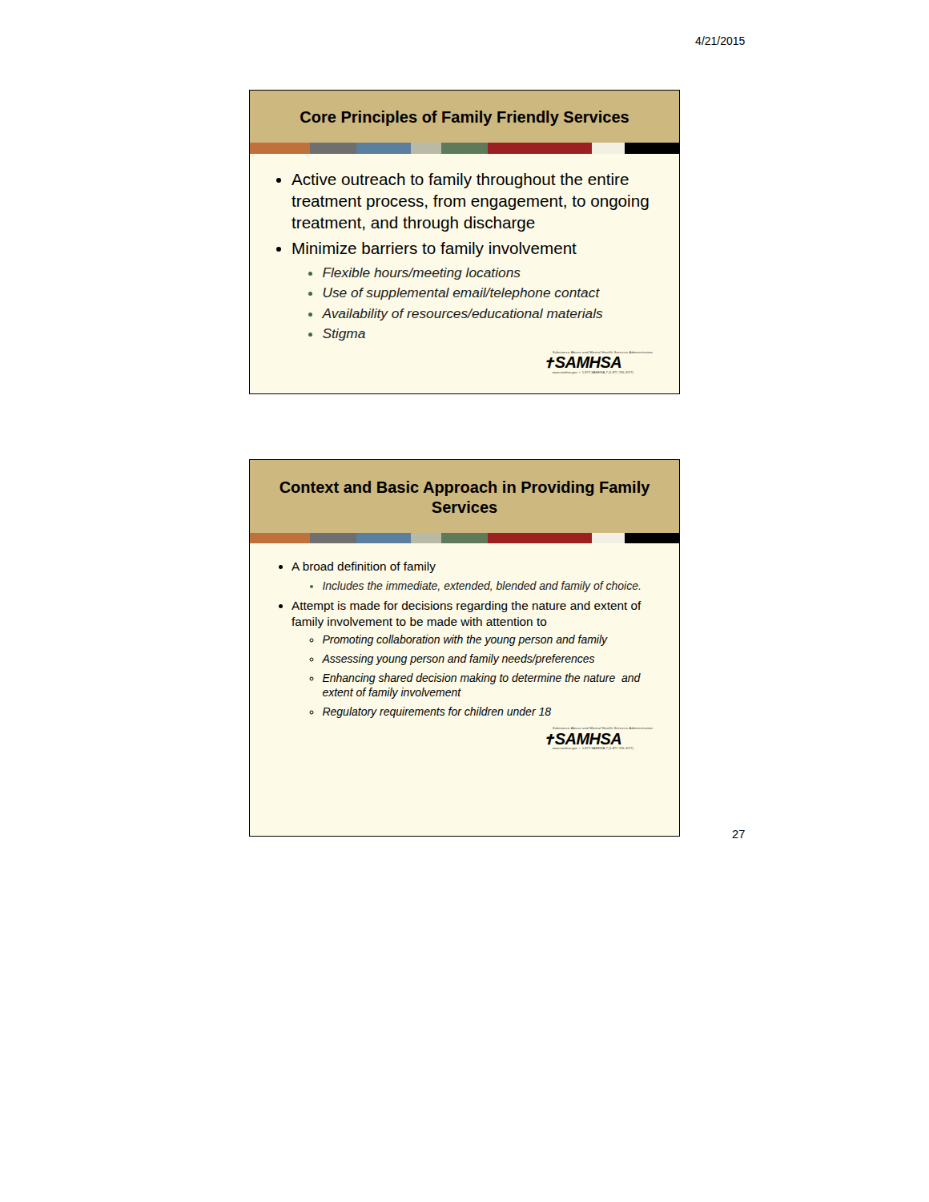4/21/2015
Core Principles of Family Friendly Services
Active outreach to family throughout the entire treatment process, from engagement, to ongoing treatment, and through discharge
Minimize barriers to family involvement
Flexible hours/meeting locations
Use of supplemental email/telephone contact
Availability of resources/educational materials
Stigma
Substance Abuse and Mental Health Services Administration
✝SAMHSA
www.samhsa.gov • 1-877-SAMHSA-7 (1-877-726-4727)
Context and Basic Approach in Providing Family Services
A broad definition of family
Includes the immediate, extended, blended and family of choice.
Attempt is made for decisions regarding the nature and extent of family involvement to be made with attention to
Promoting collaboration with the young person and family
Assessing young person and family needs/preferences
Enhancing shared decision making to determine the nature and extent of family involvement
Regulatory requirements for children under 18
Substance Abuse and Mental Health Services Administration
✝SAMHSA
www.samhsa.gov • 1-877-SAMHSA-7 (1-877-726-4727)
27